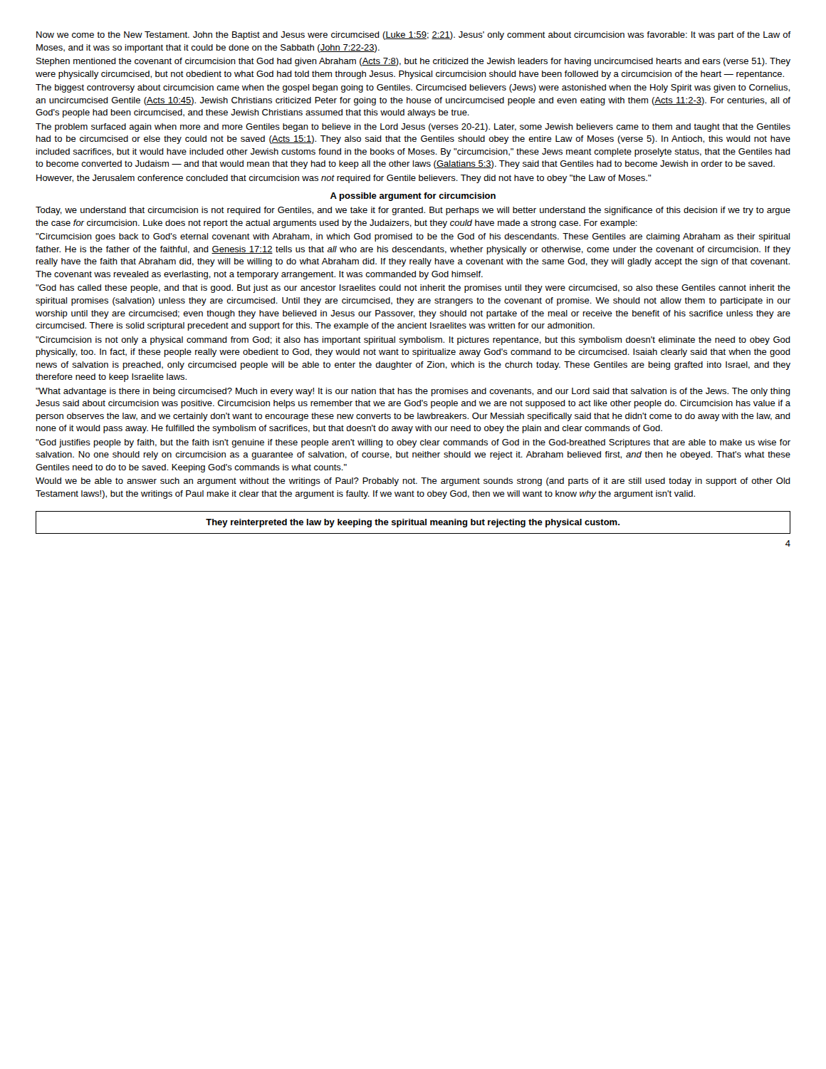Now we come to the New Testament. John the Baptist and Jesus were circumcised (Luke 1:59; 2:21). Jesus' only comment about circumcision was favorable: It was part of the Law of Moses, and it was so important that it could be done on the Sabbath (John 7:22-23).
Stephen mentioned the covenant of circumcision that God had given Abraham (Acts 7:8), but he criticized the Jewish leaders for having uncircumcised hearts and ears (verse 51). They were physically circumcised, but not obedient to what God had told them through Jesus. Physical circumcision should have been followed by a circumcision of the heart — repentance.
The biggest controversy about circumcision came when the gospel began going to Gentiles. Circumcised believers (Jews) were astonished when the Holy Spirit was given to Cornelius, an uncircumcised Gentile (Acts 10:45). Jewish Christians criticized Peter for going to the house of uncircumcised people and even eating with them (Acts 11:2-3). For centuries, all of God's people had been circumcised, and these Jewish Christians assumed that this would always be true.
The problem surfaced again when more and more Gentiles began to believe in the Lord Jesus (verses 20-21). Later, some Jewish believers came to them and taught that the Gentiles had to be circumcised or else they could not be saved (Acts 15:1). They also said that the Gentiles should obey the entire Law of Moses (verse 5). In Antioch, this would not have included sacrifices, but it would have included other Jewish customs found in the books of Moses. By "circumcision," these Jews meant complete proselyte status, that the Gentiles had to become converted to Judaism — and that would mean that they had to keep all the other laws (Galatians 5:3). They said that Gentiles had to become Jewish in order to be saved.
However, the Jerusalem conference concluded that circumcision was not required for Gentile believers. They did not have to obey "the Law of Moses."
A possible argument for circumcision
Today, we understand that circumcision is not required for Gentiles, and we take it for granted. But perhaps we will better understand the significance of this decision if we try to argue the case for circumcision. Luke does not report the actual arguments used by the Judaizers, but they could have made a strong case. For example:
"Circumcision goes back to God's eternal covenant with Abraham, in which God promised to be the God of his descendants. These Gentiles are claiming Abraham as their spiritual father. He is the father of the faithful, and Genesis 17:12 tells us that all who are his descendants, whether physically or otherwise, come under the covenant of circumcision. If they really have the faith that Abraham did, they will be willing to do what Abraham did. If they really have a covenant with the same God, they will gladly accept the sign of that covenant. The covenant was revealed as everlasting, not a temporary arrangement. It was commanded by God himself.
"God has called these people, and that is good. But just as our ancestor Israelites could not inherit the promises until they were circumcised, so also these Gentiles cannot inherit the spiritual promises (salvation) unless they are circumcised. Until they are circumcised, they are strangers to the covenant of promise. We should not allow them to participate in our worship until they are circumcised; even though they have believed in Jesus our Passover, they should not partake of the meal or receive the benefit of his sacrifice unless they are circumcised. There is solid scriptural precedent and support for this. The example of the ancient Israelites was written for our admonition.
"Circumcision is not only a physical command from God; it also has important spiritual symbolism. It pictures repentance, but this symbolism doesn't eliminate the need to obey God physically, too. In fact, if these people really were obedient to God, they would not want to spiritualize away God's command to be circumcised. Isaiah clearly said that when the good news of salvation is preached, only circumcised people will be able to enter the daughter of Zion, which is the church today. These Gentiles are being grafted into Israel, and they therefore need to keep Israelite laws.
"What advantage is there in being circumcised? Much in every way! It is our nation that has the promises and covenants, and our Lord said that salvation is of the Jews. The only thing Jesus said about circumcision was positive. Circumcision helps us remember that we are God's people and we are not supposed to act like other people do. Circumcision has value if a person observes the law, and we certainly don't want to encourage these new converts to be lawbreakers. Our Messiah specifically said that he didn't come to do away with the law, and none of it would pass away. He fulfilled the symbolism of sacrifices, but that doesn't do away with our need to obey the plain and clear commands of God.
"God justifies people by faith, but the faith isn't genuine if these people aren't willing to obey clear commands of God in the God-breathed Scriptures that are able to make us wise for salvation. No one should rely on circumcision as a guarantee of salvation, of course, but neither should we reject it. Abraham believed first, and then he obeyed. That's what these Gentiles need to do to be saved. Keeping God's commands is what counts."
Would we be able to answer such an argument without the writings of Paul? Probably not. The argument sounds strong (and parts of it are still used today in support of other Old Testament laws!), but the writings of Paul make it clear that the argument is faulty. If we want to obey God, then we will want to know why the argument isn't valid.
They reinterpreted the law by keeping the spiritual meaning but rejecting the physical custom.
4